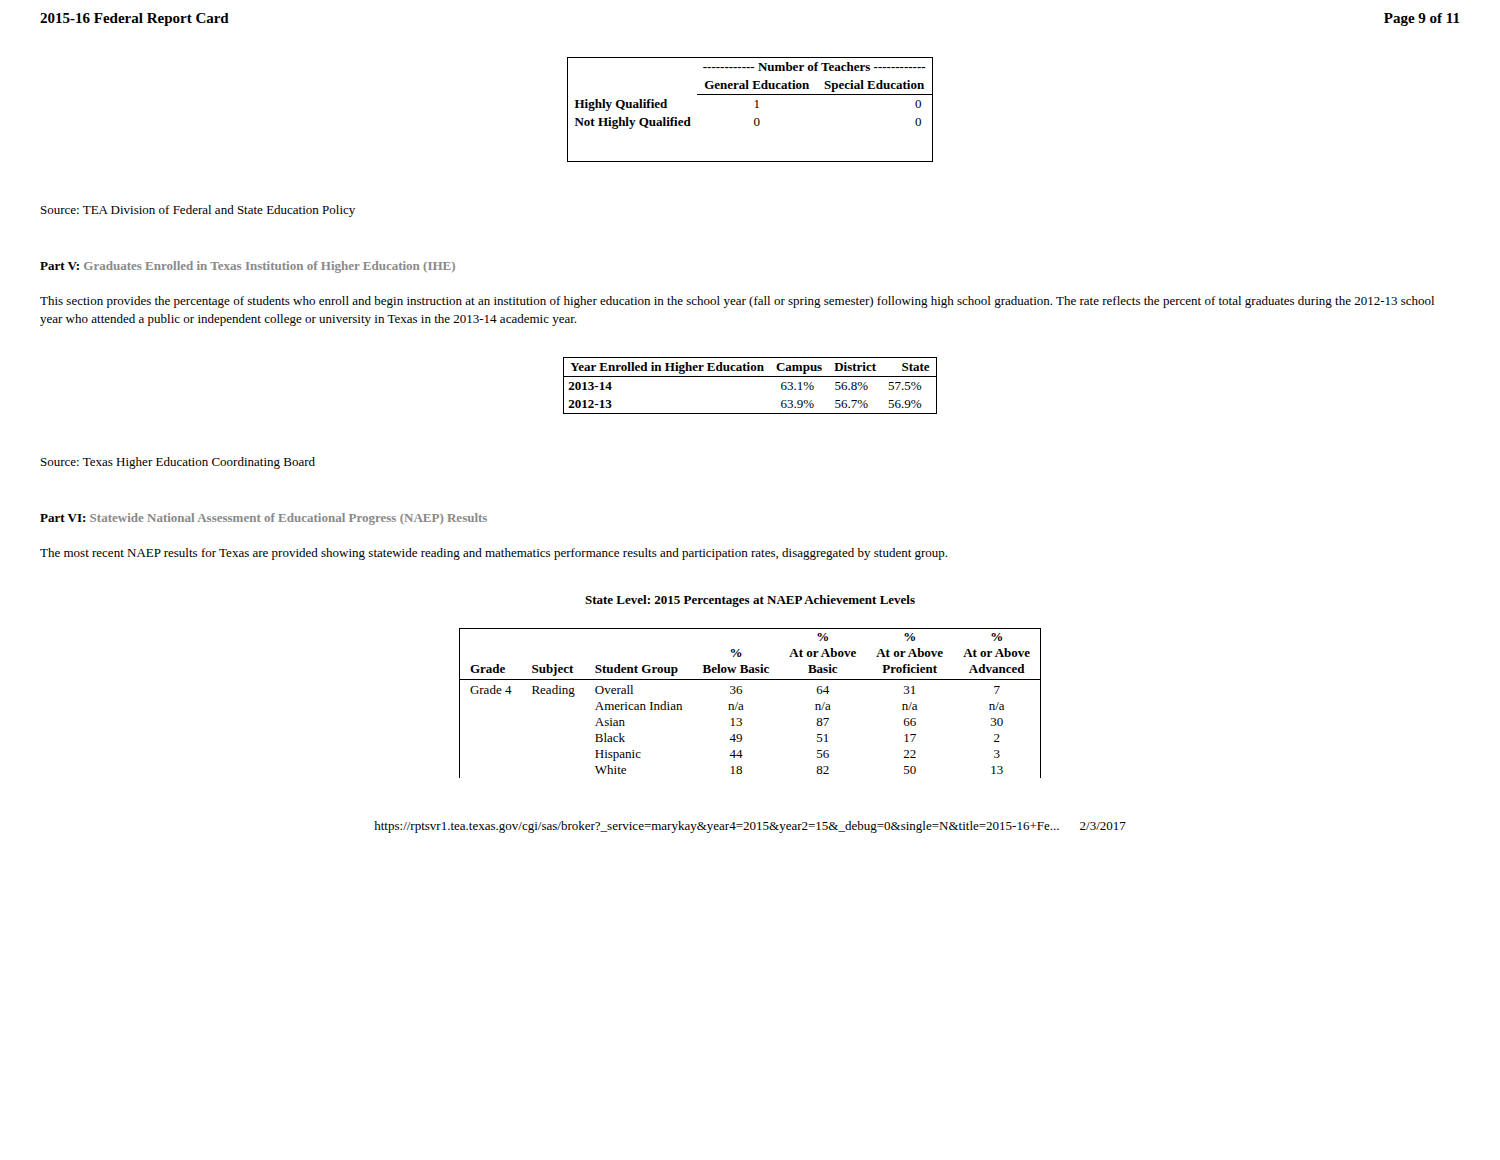2015-16 Federal Report Card
Page 9 of 11
| | ------------ Number of Teachers ------------ |
| | General Education | Special Education |
| Highly Qualified | 1 | 0 |
| Not Highly Qualified | 0 | 0 |
Source: TEA Division of Federal and State Education Policy
Part V: Graduates Enrolled in Texas Institution of Higher Education (IHE)
This section provides the percentage of students who enroll and begin instruction at an institution of higher education in the school year (fall or spring semester) following high school graduation. The rate reflects the percent of total graduates during the 2012-13 school year who attended a public or independent college or university in Texas in the 2013-14 academic year.
| Year Enrolled in Higher Education | Campus | District | State |
| --- | --- | --- | --- |
| 2013-14 | 63.1% | 56.8% | 57.5% |
| 2012-13 | 63.9% | 56.7% | 56.9% |
Source: Texas Higher Education Coordinating Board
Part VI: Statewide National Assessment of Educational Progress (NAEP) Results
The most recent NAEP results for Texas are provided showing statewide reading and mathematics performance results and participation rates, disaggregated by student group.
State Level: 2015 Percentages at NAEP Achievement Levels
| | | | | % | % | % |
| --- | --- | --- | --- | --- | --- | --- |
| | | | % | At or Above | At or Above | At or Above |
| Grade | Subject | Student Group | Below Basic | Basic | Proficient | Advanced |
| Grade 4 | Reading | Overall | 36 | 64 | 31 | 7 |
| | | American Indian | n/a | n/a | n/a | n/a |
| | | Asian | 13 | 87 | 66 | 30 |
| | | Black | 49 | 51 | 17 | 2 |
| | | Hispanic | 44 | 56 | 22 | 3 |
| | | White | 18 | 82 | 50 | 13 |
https://rptsvr1.tea.texas.gov/cgi/sas/broker?_service=marykay&year4=2015&year2=15&_debug=0&single=N&title=2015-16+Fe... 2/3/2017